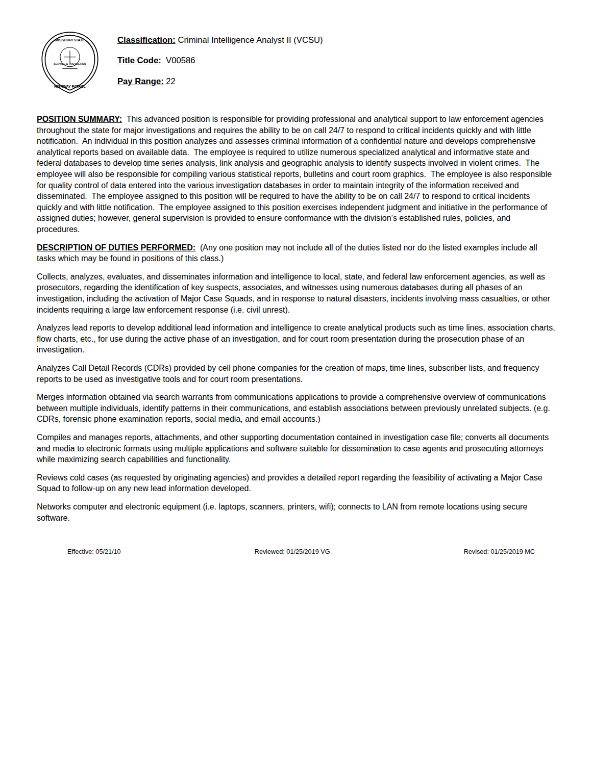MISSOURI STATE HIGHWAY PATROL SERVICE & PROTECTION
Classification: Criminal Intelligence Analyst II (VCSU)
Title Code: V00586
Pay Range: 22
POSITION SUMMARY: This advanced position is responsible for providing professional and analytical support to law enforcement agencies throughout the state for major investigations and requires the ability to be on call 24/7 to respond to critical incidents quickly and with little notification. An individual in this position analyzes and assesses criminal information of a confidential nature and develops comprehensive analytical reports based on available data. The employee is required to utilize numerous specialized analytical and informative state and federal databases to develop time series analysis, link analysis and geographic analysis to identify suspects involved in violent crimes. The employee will also be responsible for compiling various statistical reports, bulletins and court room graphics. The employee is also responsible for quality control of data entered into the various investigation databases in order to maintain integrity of the information received and disseminated. The employee assigned to this position will be required to have the ability to be on call 24/7 to respond to critical incidents quickly and with little notification. The employee assigned to this position exercises independent judgment and initiative in the performance of assigned duties; however, general supervision is provided to ensure conformance with the division’s established rules, policies, and procedures.
DESCRIPTION OF DUTIES PERFORMED: (Any one position may not include all of the duties listed nor do the listed examples include all tasks which may be found in positions of this class.)
Collects, analyzes, evaluates, and disseminates information and intelligence to local, state, and federal law enforcement agencies, as well as prosecutors, regarding the identification of key suspects, associates, and witnesses using numerous databases during all phases of an investigation, including the activation of Major Case Squads, and in response to natural disasters, incidents involving mass casualties, or other incidents requiring a large law enforcement response (i.e. civil unrest).
Analyzes lead reports to develop additional lead information and intelligence to create analytical products such as time lines, association charts, flow charts, etc., for use during the active phase of an investigation, and for court room presentation during the prosecution phase of an investigation.
Analyzes Call Detail Records (CDRs) provided by cell phone companies for the creation of maps, time lines, subscriber lists, and frequency reports to be used as investigative tools and for court room presentations.
Merges information obtained via search warrants from communications applications to provide a comprehensive overview of communications between multiple individuals, identify patterns in their communications, and establish associations between previously unrelated subjects. (e.g. CDRs, forensic phone examination reports, social media, and email accounts.)
Compiles and manages reports, attachments, and other supporting documentation contained in investigation case file; converts all documents and media to electronic formats using multiple applications and software suitable for dissemination to case agents and prosecuting attorneys while maximizing search capabilities and functionality.
Reviews cold cases (as requested by originating agencies) and provides a detailed report regarding the feasibility of activating a Major Case Squad to follow-up on any new lead information developed.
Networks computer and electronic equipment (i.e. laptops, scanners, printers, wifi); connects to LAN from remote locations using secure software.
Effective: 05/21/10 Reviewed: 01/25/2019 VG Revised: 01/25/2019 MC